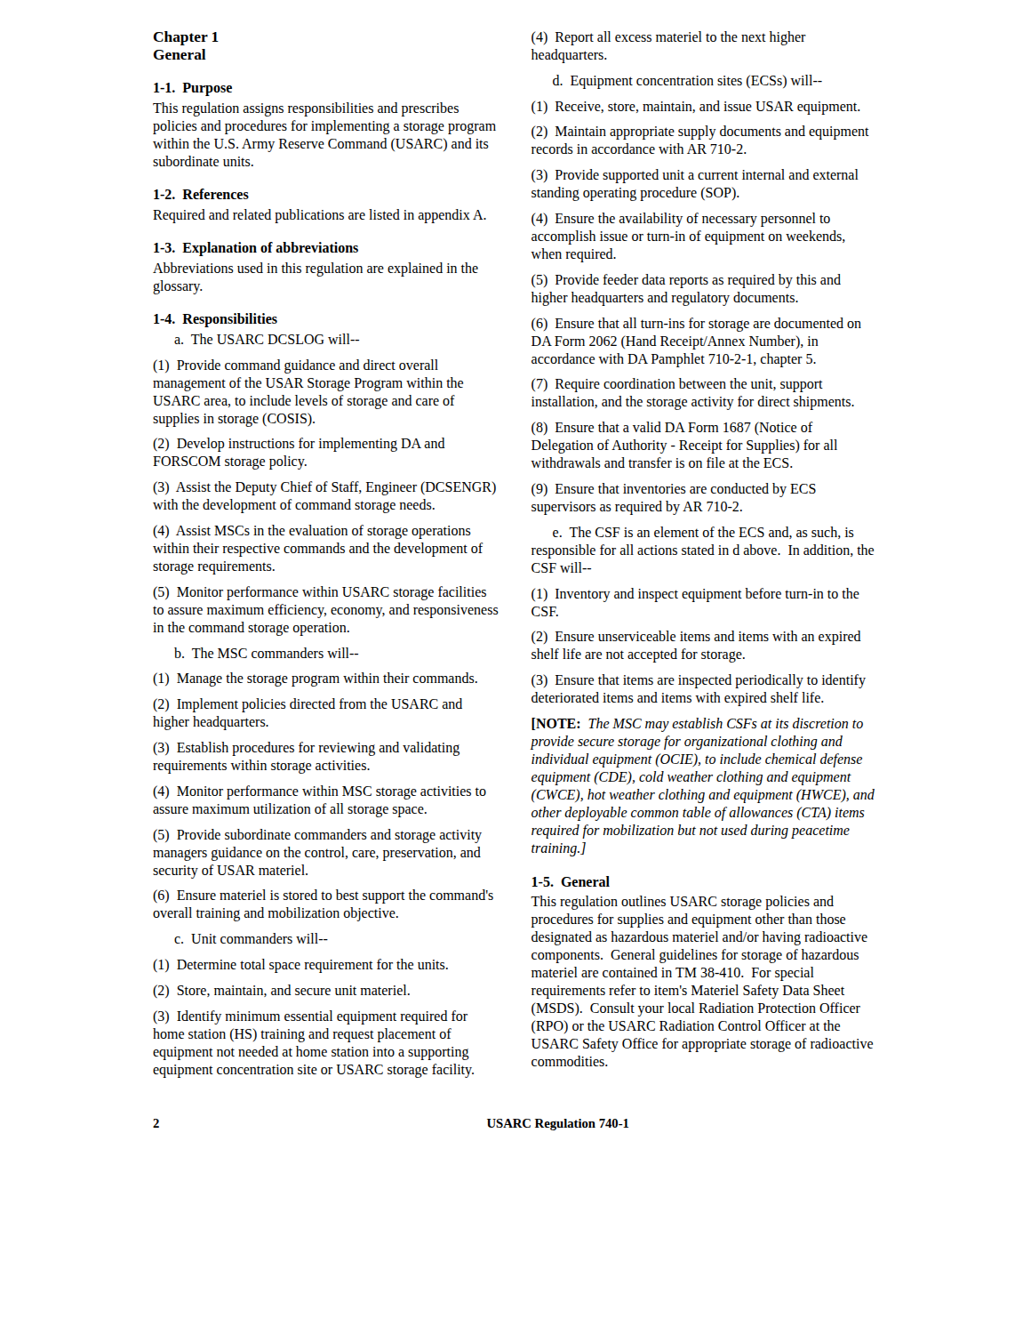Chapter 1
General
1-1. Purpose
This regulation assigns responsibilities and prescribes policies and procedures for implementing a storage program within the U.S. Army Reserve Command (USARC) and its subordinate units.
1-2. References
Required and related publications are listed in appendix A.
1-3. Explanation of abbreviations
Abbreviations used in this regulation are explained in the glossary.
1-4. Responsibilities
a. The USARC DCSLOG will--
(1) Provide command guidance and direct overall management of the USAR Storage Program within the USARC area, to include levels of storage and care of supplies in storage (COSIS).
(2) Develop instructions for implementing DA and FORSCOM storage policy.
(3) Assist the Deputy Chief of Staff, Engineer (DCSENGR) with the development of command storage needs.
(4) Assist MSCs in the evaluation of storage operations within their respective commands and the development of storage requirements.
(5) Monitor performance within USARC storage facilities to assure maximum efficiency, economy, and responsiveness in the command storage operation.
b. The MSC commanders will--
(1) Manage the storage program within their commands.
(2) Implement policies directed from the USARC and higher headquarters.
(3) Establish procedures for reviewing and validating requirements within storage activities.
(4) Monitor performance within MSC storage activities to assure maximum utilization of all storage space.
(5) Provide subordinate commanders and storage activity managers guidance on the control, care, preservation, and security of USAR materiel.
(6) Ensure materiel is stored to best support the command's overall training and mobilization objective.
c. Unit commanders will--
(1) Determine total space requirement for the units.
(2) Store, maintain, and secure unit materiel.
(3) Identify minimum essential equipment required for home station (HS) training and request placement of equipment not needed at home station into a supporting equipment concentration site or USARC storage facility.
(4) Report all excess materiel to the next higher headquarters.
d. Equipment concentration sites (ECSs) will--
(1) Receive, store, maintain, and issue USAR equipment.
(2) Maintain appropriate supply documents and equipment records in accordance with AR 710-2.
(3) Provide supported unit a current internal and external standing operating procedure (SOP).
(4) Ensure the availability of necessary personnel to accomplish issue or turn-in of equipment on weekends, when required.
(5) Provide feeder data reports as required by this and higher headquarters and regulatory documents.
(6) Ensure that all turn-ins for storage are documented on DA Form 2062 (Hand Receipt/Annex Number), in accordance with DA Pamphlet 710-2-1, chapter 5.
(7) Require coordination between the unit, support installation, and the storage activity for direct shipments.
(8) Ensure that a valid DA Form 1687 (Notice of Delegation of Authority - Receipt for Supplies) for all withdrawals and transfer is on file at the ECS.
(9) Ensure that inventories are conducted by ECS supervisors as required by AR 710-2.
e. The CSF is an element of the ECS and, as such, is responsible for all actions stated in d above. In addition, the CSF will--
(1) Inventory and inspect equipment before turn-in to the CSF.
(2) Ensure unserviceable items and items with an expired shelf life are not accepted for storage.
(3) Ensure that items are inspected periodically to identify deteriorated items and items with expired shelf life.
[NOTE: The MSC may establish CSFs at its discretion to provide secure storage for organizational clothing and individual equipment (OCIE), to include chemical defense equipment (CDE), cold weather clothing and equipment (CWCE), hot weather clothing and equipment (HWCE), and other deployable common table of allowances (CTA) items required for mobilization but not used during peacetime training.]
1-5. General
This regulation outlines USARC storage policies and procedures for supplies and equipment other than those designated as hazardous materiel and/or having radioactive components. General guidelines for storage of hazardous materiel are contained in TM 38-410. For special requirements refer to item's Materiel Safety Data Sheet (MSDS). Consult your local Radiation Protection Officer (RPO) or the USARC Radiation Control Officer at the USARC Safety Office for appropriate storage of radioactive commodities.
2 USARC Regulation 740-1